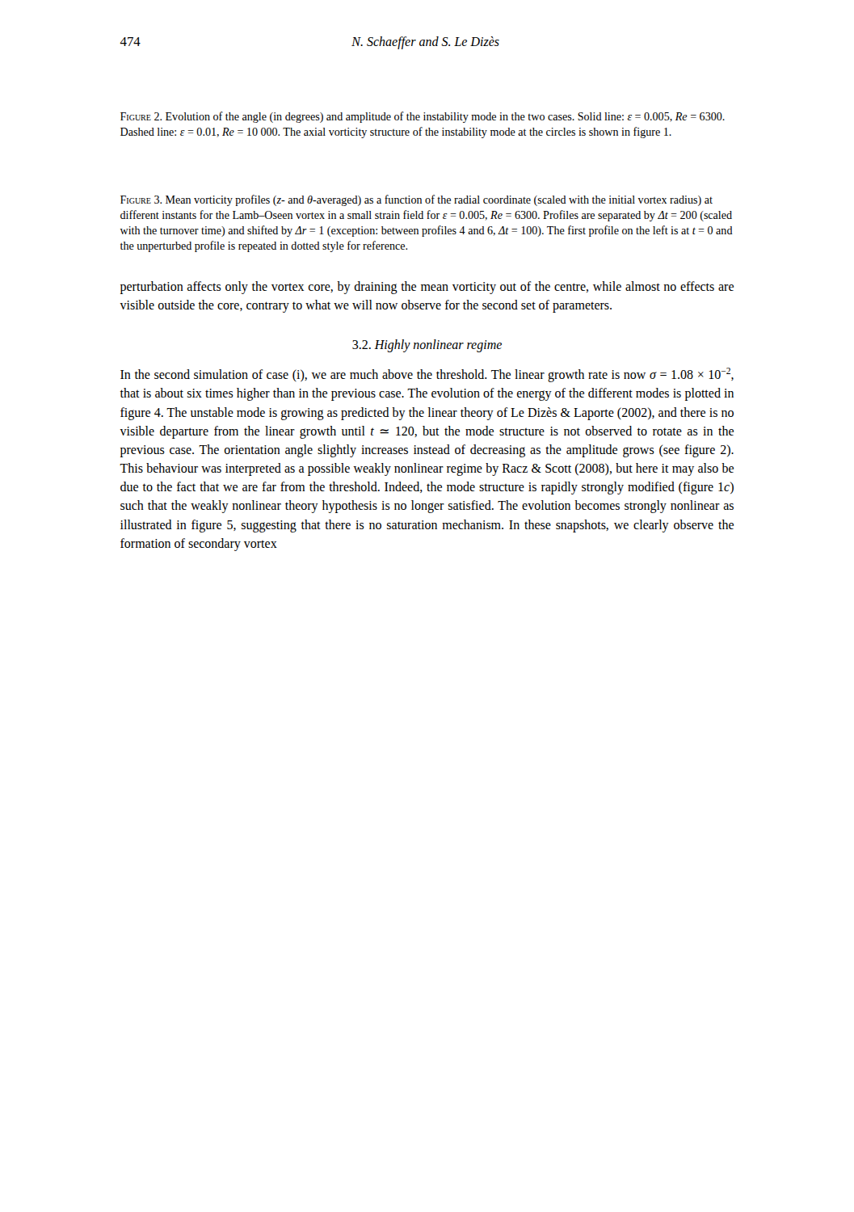474 N. Schaeffer and S. Le Dizès
Figure 2. Evolution of the angle (in degrees) and amplitude of the instability mode in the two cases. Solid line: ε = 0.005, Re = 6300. Dashed line: ε = 0.01, Re = 10 000. The axial vorticity structure of the instability mode at the circles is shown in figure 1.
Figure 3. Mean vorticity profiles (z- and θ-averaged) as a function of the radial coordinate (scaled with the initial vortex radius) at different instants for the Lamb–Oseen vortex in a small strain field for ε = 0.005, Re = 6300. Profiles are separated by Δt = 200 (scaled with the turnover time) and shifted by Δr = 1 (exception: between profiles 4 and 6, Δt = 100). The first profile on the left is at t = 0 and the unperturbed profile is repeated in dotted style for reference.
perturbation affects only the vortex core, by draining the mean vorticity out of the centre, while almost no effects are visible outside the core, contrary to what we will now observe for the second set of parameters.
3.2. Highly nonlinear regime
In the second simulation of case (i), we are much above the threshold. The linear growth rate is now σ = 1.08 × 10−2, that is about six times higher than in the previous case. The evolution of the energy of the different modes is plotted in figure 4. The unstable mode is growing as predicted by the linear theory of Le Dizès & Laporte (2002), and there is no visible departure from the linear growth until t ≃ 120, but the mode structure is not observed to rotate as in the previous case. The orientation angle slightly increases instead of decreasing as the amplitude grows (see figure 2). This behaviour was interpreted as a possible weakly nonlinear regime by Racz & Scott (2008), but here it may also be due to the fact that we are far from the threshold. Indeed, the mode structure is rapidly strongly modified (figure 1c) such that the weakly nonlinear theory hypothesis is no longer satisfied. The evolution becomes strongly nonlinear as illustrated in figure 5, suggesting that there is no saturation mechanism. In these snapshots, we clearly observe the formation of secondary vortex